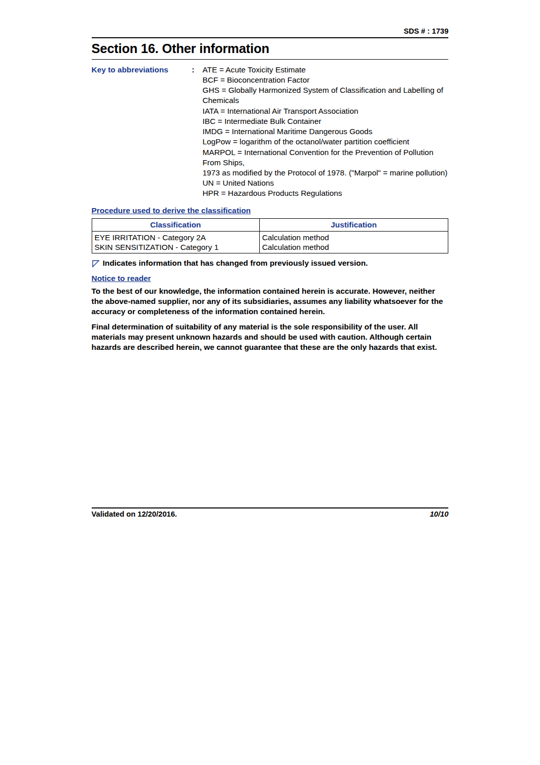SDS # : 1739
Section 16. Other information
Key to abbreviations
:
ATE = Acute Toxicity Estimate
BCF = Bioconcentration Factor
GHS = Globally Harmonized System of Classification and Labelling of Chemicals
IATA = International Air Transport Association
IBC = Intermediate Bulk Container
IMDG = International Maritime Dangerous Goods
LogPow = logarithm of the octanol/water partition coefficient
MARPOL = International Convention for the Prevention of Pollution From Ships,
1973 as modified by the Protocol of 1978. ("Marpol" = marine pollution)
UN = United Nations
HPR = Hazardous Products Regulations
Procedure used to derive the classification
| Classification | Justification |
| --- | --- |
| EYE IRRITATION - Category 2A SKIN SENSITIZATION - Category 1 | Calculation method Calculation method |
Indicates information that has changed from previously issued version.
Notice to reader
To the best of our knowledge, the information contained herein is accurate. However, neither the above-named supplier, nor any of its subsidiaries, assumes any liability whatsoever for the accuracy or completeness of the information contained herein.
Final determination of suitability of any material is the sole responsibility of the user. All materials may present unknown hazards and should be used with caution. Although certain hazards are described herein, we cannot guarantee that these are the only hazards that exist.
Validated on 12/20/2016.
10/10